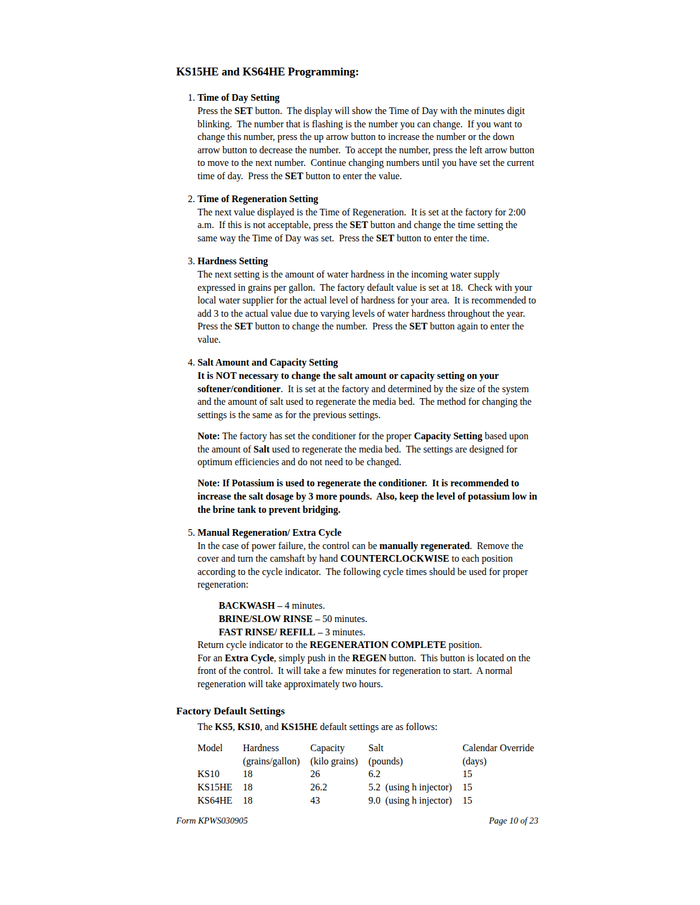KS15HE and KS64HE Programming:
Time of Day Setting
Press the SET button. The display will show the Time of Day with the minutes digit blinking. The number that is flashing is the number you can change. If you want to change this number, press the up arrow button to increase the number or the down arrow button to decrease the number. To accept the number, press the left arrow button to move to the next number. Continue changing numbers until you have set the current time of day. Press the SET button to enter the value.
Time of Regeneration Setting
The next value displayed is the Time of Regeneration. It is set at the factory for 2:00 a.m. If this is not acceptable, press the SET button and change the time setting the same way the Time of Day was set. Press the SET button to enter the time.
Hardness Setting
The next setting is the amount of water hardness in the incoming water supply expressed in grains per gallon. The factory default value is set at 18. Check with your local water supplier for the actual level of hardness for your area. It is recommended to add 3 to the actual value due to varying levels of water hardness throughout the year. Press the SET button to change the number. Press the SET button again to enter the value.
Salt Amount and Capacity Setting
It is NOT necessary to change the salt amount or capacity setting on your softener/conditioner. It is set at the factory and determined by the size of the system and the amount of salt used to regenerate the media bed. The method for changing the settings is the same as for the previous settings.
Note: The factory has set the conditioner for the proper Capacity Setting based upon the amount of Salt used to regenerate the media bed. The settings are designed for optimum efficiencies and do not need to be changed.
Note: If Potassium is used to regenerate the conditioner. It is recommended to increase the salt dosage by 3 more pounds. Also, keep the level of potassium low in the brine tank to prevent bridging.
Manual Regeneration/ Extra Cycle
In the case of power failure, the control can be manually regenerated. Remove the cover and turn the camshaft by hand COUNTERCLOCKWISE to each position according to the cycle indicator. The following cycle times should be used for proper regeneration:
BACKWASH – 4 minutes.
BRINE/SLOW RINSE – 50 minutes.
FAST RINSE/ REFILL – 3 minutes.
Return cycle indicator to the REGENERATION COMPLETE position.
For an Extra Cycle, simply push in the REGEN button. This button is located on the front of the control. It will take a few minutes for regeneration to start. A normal regeneration will take approximately two hours.
Factory Default Settings
The KS5, KS10, and KS15HE default settings are as follows:
| Model | Hardness | Capacity | Salt | Calendar Override |
| | (grains/gallon) | (kilo grains) | (pounds) | (days) |
| KS10 | 18 | 26 | 6.2 | 15 |
| KS15HE | 18 | 26.2 | 5.2 (using h injector) | 15 |
| KS64HE | 18 | 43 | 9.0 (using h injector) | 15 |
Form KPWS030905 Page 10 of 23